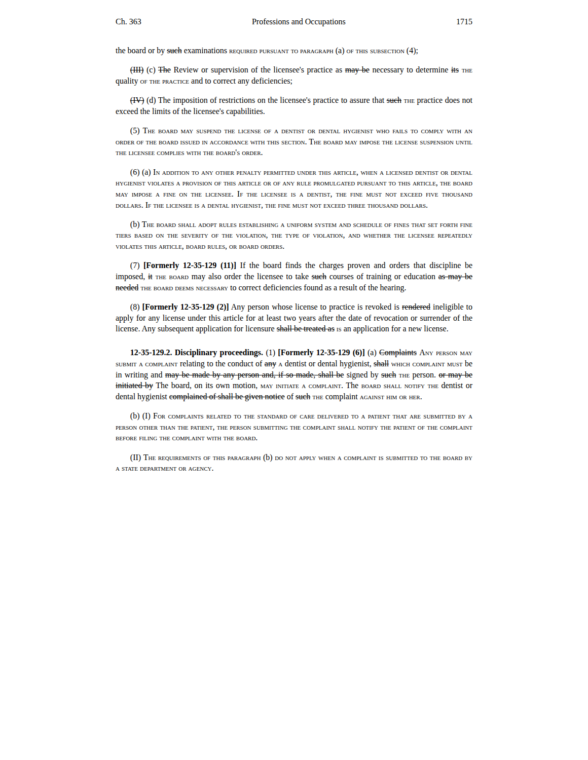Ch. 363
Professions and Occupations
1715
the board or by such examinations required pursuant to paragraph (a) of this subsection (4);
(III) (c) The Review or supervision of the licensee's practice as may be necessary to determine its the quality of the practice and to correct any deficiencies;
(IV) (d) The imposition of restrictions on the licensee's practice to assure that such the practice does not exceed the limits of the licensee's capabilities.
(5) The board may suspend the license of a dentist or dental hygienist who fails to comply with an order of the board issued in accordance with this section. The board may impose the license suspension until the licensee complies with the board's order.
(6) (a) In addition to any other penalty permitted under this article, when a licensed dentist or dental hygienist violates a provision of this article or of any rule promulgated pursuant to this article, the board may impose a fine on the licensee. If the licensee is a dentist, the fine must not exceed five thousand dollars. If the licensee is a dental hygienist, the fine must not exceed three thousand dollars.
(b) The board shall adopt rules establishing a uniform system and schedule of fines that set forth fine tiers based on the severity of the violation, the type of violation, and whether the licensee repeatedly violates this article, board rules, or board orders.
(7) [Formerly 12-35-129 (11)] If the board finds the charges proven and orders that discipline be imposed, it the board may also order the licensee to take such courses of training or education as may be needed the board deems necessary to correct deficiencies found as a result of the hearing.
(8) [Formerly 12-35-129 (2)] Any person whose license to practice is revoked is rendered ineligible to apply for any license under this article for at least two years after the date of revocation or surrender of the license. Any subsequent application for licensure shall be treated as is an application for a new license.
12-35-129.2. Disciplinary proceedings. (1) [Formerly 12-35-129 (6)] (a) Complaints Any person may submit a complaint relating to the conduct of any a dentist or dental hygienist, shall which complaint must be in writing and may be made by any person and, if so made, shall be signed by such the person. or may be initiated by The board, on its own motion, may initiate a complaint. The board shall notify the dentist or dental hygienist complained of shall be given notice of such the complaint against him or her.
(b) (I) For complaints related to the standard of care delivered to a patient that are submitted by a person other than the patient, the person submitting the complaint shall notify the patient of the complaint before filing the complaint with the board.
(II) The requirements of this paragraph (b) do not apply when a complaint is submitted to the board by a state department or agency.